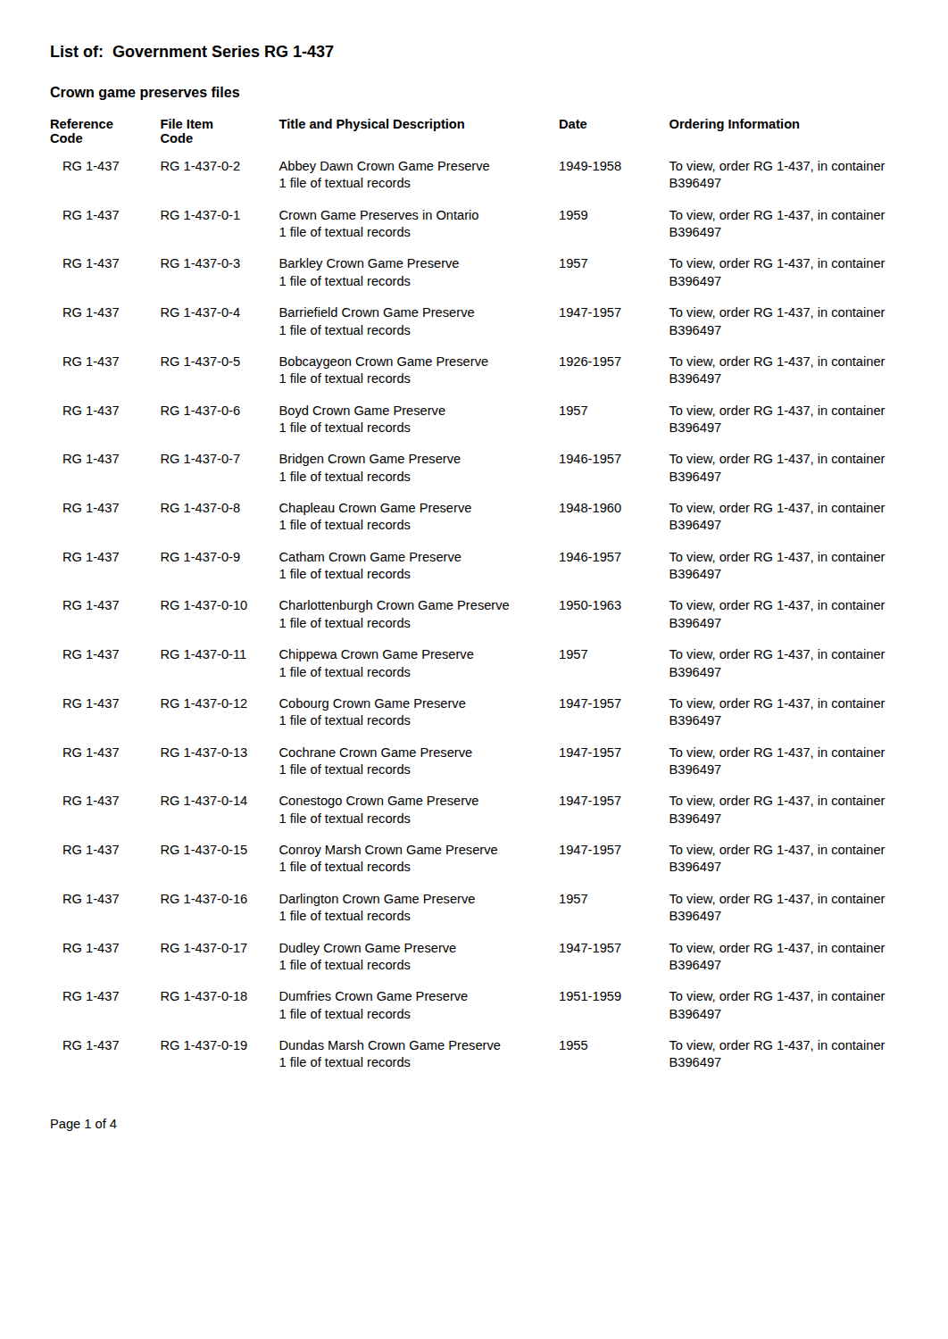List of: Government Series RG 1-437
Crown game preserves files
| Reference Code | File Item Code | Title and Physical Description | Date | Ordering Information |
| --- | --- | --- | --- | --- |
| RG 1-437 | RG 1-437-0-2 | Abbey Dawn Crown Game Preserve 1 file of textual records | 1949-1958 | To view, order RG 1-437, in container B396497 |
| RG 1-437 | RG 1-437-0-1 | Crown Game Preserves in Ontario 1 file of textual records | 1959 | To view, order RG 1-437, in container B396497 |
| RG 1-437 | RG 1-437-0-3 | Barkley Crown Game Preserve 1 file of textual records | 1957 | To view, order RG 1-437, in container B396497 |
| RG 1-437 | RG 1-437-0-4 | Barriefield Crown Game Preserve 1 file of textual records | 1947-1957 | To view, order RG 1-437, in container B396497 |
| RG 1-437 | RG 1-437-0-5 | Bobcaygeon Crown Game Preserve 1 file of textual records | 1926-1957 | To view, order RG 1-437, in container B396497 |
| RG 1-437 | RG 1-437-0-6 | Boyd Crown Game Preserve 1 file of textual records | 1957 | To view, order RG 1-437, in container B396497 |
| RG 1-437 | RG 1-437-0-7 | Bridgen Crown Game Preserve 1 file of textual records | 1946-1957 | To view, order RG 1-437, in container B396497 |
| RG 1-437 | RG 1-437-0-8 | Chapleau Crown Game Preserve 1 file of textual records | 1948-1960 | To view, order RG 1-437, in container B396497 |
| RG 1-437 | RG 1-437-0-9 | Catham Crown Game Preserve 1 file of textual records | 1946-1957 | To view, order RG 1-437, in container B396497 |
| RG 1-437 | RG 1-437-0-10 | Charlottenburgh Crown Game Preserve 1 file of textual records | 1950-1963 | To view, order RG 1-437, in container B396497 |
| RG 1-437 | RG 1-437-0-11 | Chippewa Crown Game Preserve 1 file of textual records | 1957 | To view, order RG 1-437, in container B396497 |
| RG 1-437 | RG 1-437-0-12 | Cobourg Crown Game Preserve 1 file of textual records | 1947-1957 | To view, order RG 1-437, in container B396497 |
| RG 1-437 | RG 1-437-0-13 | Cochrane Crown Game Preserve 1 file of textual records | 1947-1957 | To view, order RG 1-437, in container B396497 |
| RG 1-437 | RG 1-437-0-14 | Conestogo Crown Game Preserve 1 file of textual records | 1947-1957 | To view, order RG 1-437, in container B396497 |
| RG 1-437 | RG 1-437-0-15 | Conroy Marsh Crown Game Preserve 1 file of textual records | 1947-1957 | To view, order RG 1-437, in container B396497 |
| RG 1-437 | RG 1-437-0-16 | Darlington Crown Game Preserve 1 file of textual records | 1957 | To view, order RG 1-437, in container B396497 |
| RG 1-437 | RG 1-437-0-17 | Dudley Crown Game Preserve 1 file of textual records | 1947-1957 | To view, order RG 1-437, in container B396497 |
| RG 1-437 | RG 1-437-0-18 | Dumfries Crown Game Preserve 1 file of textual records | 1951-1959 | To view, order RG 1-437, in container B396497 |
| RG 1-437 | RG 1-437-0-19 | Dundas Marsh Crown Game Preserve 1 file of textual records | 1955 | To view, order RG 1-437, in container B396497 |
Page 1 of 4